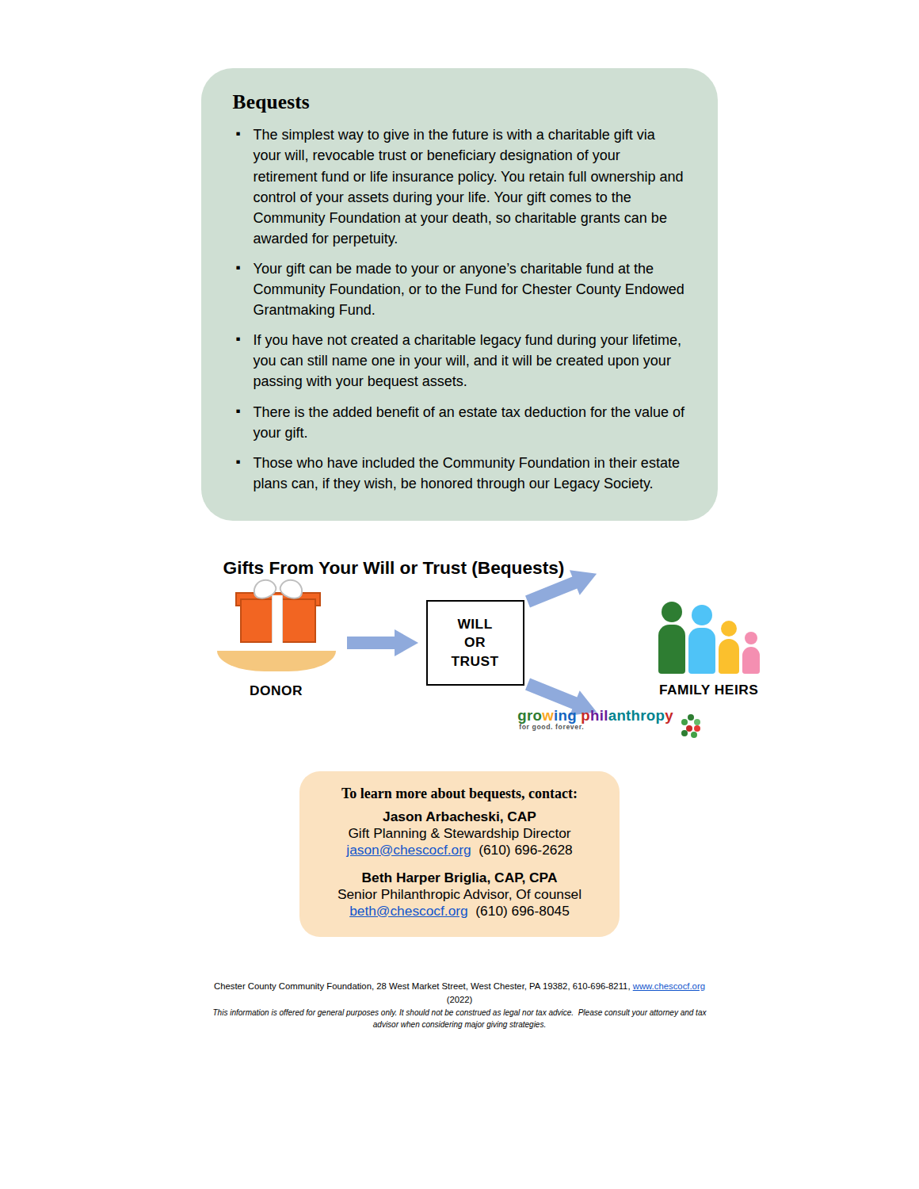Bequests
The simplest way to give in the future is with a charitable gift via your will, revocable trust or beneficiary designation of your retirement fund or life insurance policy. You retain full ownership and control of your assets during your life. Your gift comes to the Community Foundation at your death, so charitable grants can be awarded for perpetuity.
Your gift can be made to your or anyone’s charitable fund at the Community Foundation, or to the Fund for Chester County Endowed Grantmaking Fund.
If you have not created a charitable legacy fund during your lifetime, you can still name one in your will, and it will be created upon your passing with your bequest assets.
There is the added benefit of an estate tax deduction for the value of your gift.
Those who have included the Community Foundation in their estate plans can, if they wish, be honored through our Legacy Society.
Gifts From Your Will or Trust (Bequests)
DONOR
WILL
OR
TRUST
FAMILY HEIRS
gro wing phil anthrop y for good. forever.
To learn more about bequests, contact:
Jason Arbacheski, CAP
Gift Planning & Stewardship Director
jason@chescocf.org (610) 696-2628
Beth Harper Briglia, CAP, CPA
Senior Philanthropic Advisor, Of counsel
beth@chescocf.org (610) 696-8045
Chester County Community Foundation, 28 West Market Street, West Chester, PA 19382, 610-696-8211, www.chescocf.org (2022)
This information is offered for general purposes only. It should not be construed as legal nor tax advice. Please consult your attorney and tax advisor when considering major giving strategies.